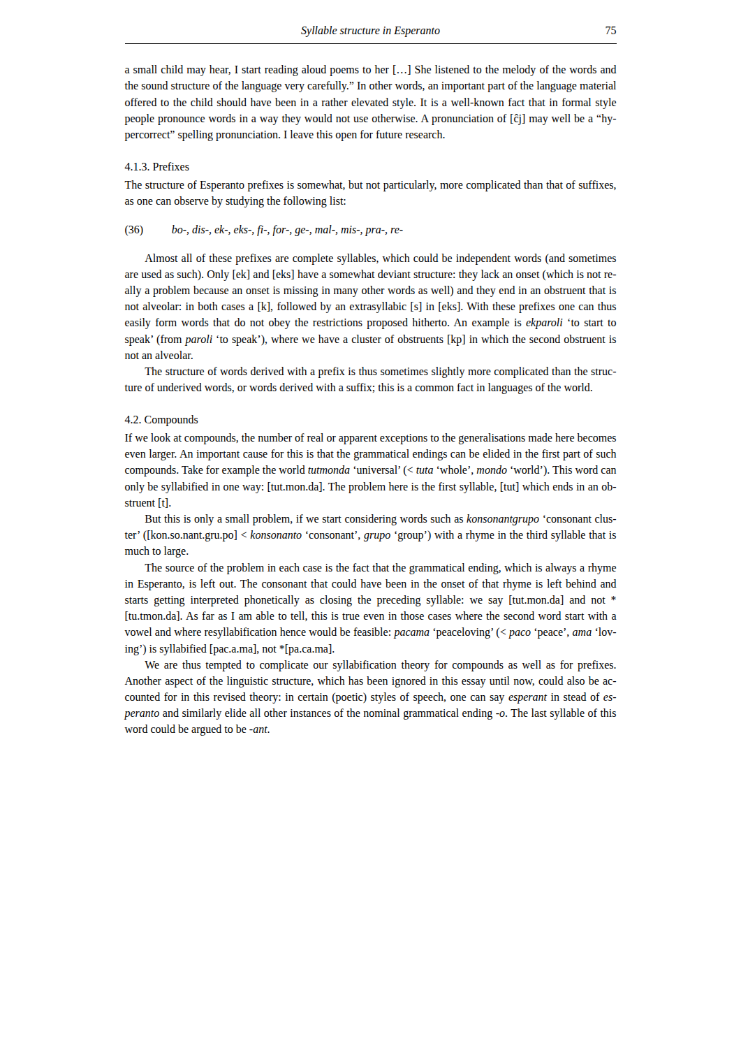Syllable structure in Esperanto 75
a small child may hear, I start reading aloud poems to her […] She listened to the melody of the words and the sound structure of the language very carefully.” In other words, an important part of the language material offered to the child should have been in a rather elevated style. It is a well-known fact that in formal style people pronounce words in a way they would not use otherwise. A pronunciation of [ĉj] may well be a “hypercorrect” spelling pronunciation. I leave this open for future research.
4.1.3. Prefixes
The structure of Esperanto prefixes is somewhat, but not particularly, more complicated than that of suffixes, as one can observe by studying the following list:
(36) bo-, dis-, ek-, eks-, fi-, for-, ge-, mal-, mis-, pra-, re-
Almost all of these prefixes are complete syllables, which could be independent words (and sometimes are used as such). Only [ek] and [eks] have a somewhat deviant structure: they lack an onset (which is not really a problem because an onset is missing in many other words as well) and they end in an obstruent that is not alveolar: in both cases a [k], followed by an extrasyllabic [s] in [eks]. With these prefixes one can thus easily form words that do not obey the restrictions proposed hitherto. An example is ekparoli ‘to start to speak’ (from paroli ‘to speak’), where we have a cluster of obstruents [kp] in which the second obstruent is not an alveolar.
The structure of words derived with a prefix is thus sometimes slightly more complicated than the structure of underived words, or words derived with a suffix; this is a common fact in languages of the world.
4.2. Compounds
If we look at compounds, the number of real or apparent exceptions to the generalisations made here becomes even larger. An important cause for this is that the grammatical endings can be elided in the first part of such compounds. Take for example the world tutmonda ‘universal’ (< tuta ‘whole’, mondo ‘world’). This word can only be syllabified in one way: [tut.mon.da]. The problem here is the first syllable, [tut] which ends in an obstruent [t].
But this is only a small problem, if we start considering words such as konsonantgrupo ‘consonant cluster’ ([kon.so.nant.gru.po] < konsonanto ‘consonant’, grupo ‘group’) with a rhyme in the third syllable that is much to large.
The source of the problem in each case is the fact that the grammatical ending, which is always a rhyme in Esperanto, is left out. The consonant that could have been in the onset of that rhyme is left behind and starts getting interpreted phonetically as closing the preceding syllable: we say [tut.mon.da] and not *[tu.tmon.da]. As far as I am able to tell, this is true even in those cases where the second word start with a vowel and where resyllabification hence would be feasible: pacama ‘peaceloving’ (< paco ‘peace’, ama ‘loving’) is syllabified [pac.a.ma], not *[pa.ca.ma].
We are thus tempted to complicate our syllabification theory for compounds as well as for prefixes. Another aspect of the linguistic structure, which has been ignored in this essay until now, could also be accounted for in this revised theory: in certain (poetic) styles of speech, one can say esperant in stead of esperanto and similarly elide all other instances of the nominal grammatical ending -o. The last syllable of this word could be argued to be -ant.